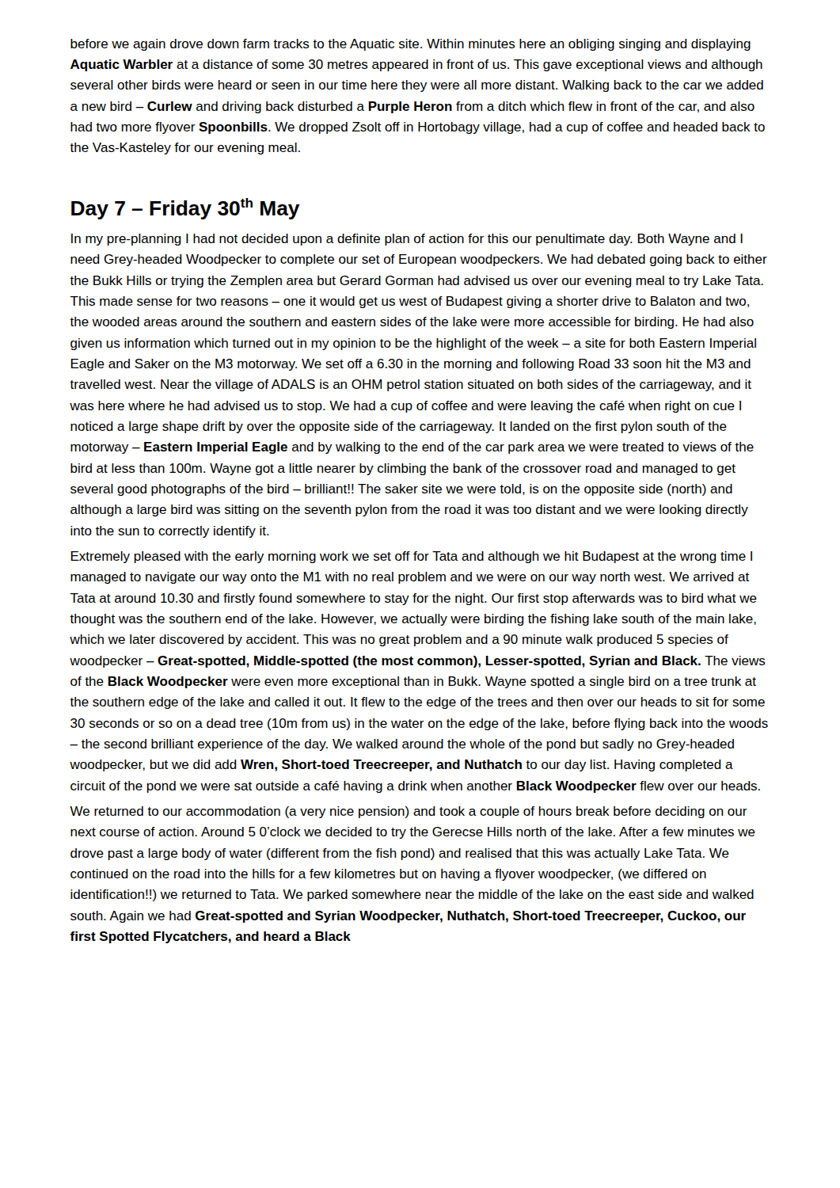before we again drove down farm tracks to the Aquatic site. Within minutes here an obliging singing and displaying Aquatic Warbler at a distance of some 30 metres appeared in front of us. This gave exceptional views and although several other birds were heard or seen in our time here they were all more distant. Walking back to the car we added a new bird – Curlew and driving back disturbed a Purple Heron from a ditch which flew in front of the car, and also had two more flyover Spoonbills. We dropped Zsolt off in Hortobagy village, had a cup of coffee and headed back to the Vas-Kasteley for our evening meal.
Day 7 – Friday 30th May
In my pre-planning I had not decided upon a definite plan of action for this our penultimate day. Both Wayne and I need Grey-headed Woodpecker to complete our set of European woodpeckers. We had debated going back to either the Bukk Hills or trying the Zemplen area but Gerard Gorman had advised us over our evening meal to try Lake Tata. This made sense for two reasons – one it would get us west of Budapest giving a shorter drive to Balaton and two, the wooded areas around the southern and eastern sides of the lake were more accessible for birding. He had also given us information which turned out in my opinion to be the highlight of the week – a site for both Eastern Imperial Eagle and Saker on the M3 motorway. We set off a 6.30 in the morning and following Road 33 soon hit the M3 and travelled west. Near the village of ADALS is an OHM petrol station situated on both sides of the carriageway, and it was here where he had advised us to stop. We had a cup of coffee and were leaving the café when right on cue I noticed a large shape drift by over the opposite side of the carriageway. It landed on the first pylon south of the motorway – Eastern Imperial Eagle and by walking to the end of the car park area we were treated to views of the bird at less than 100m. Wayne got a little nearer by climbing the bank of the crossover road and managed to get several good photographs of the bird – brilliant!! The saker site we were told, is on the opposite side (north) and although a large bird was sitting on the seventh pylon from the road it was too distant and we were looking directly into the sun to correctly identify it.
Extremely pleased with the early morning work we set off for Tata and although we hit Budapest at the wrong time I managed to navigate our way onto the M1 with no real problem and we were on our way north west. We arrived at Tata at around 10.30 and firstly found somewhere to stay for the night. Our first stop afterwards was to bird what we thought was the southern end of the lake. However, we actually were birding the fishing lake south of the main lake, which we later discovered by accident. This was no great problem and a 90 minute walk produced 5 species of woodpecker – Great-spotted, Middle-spotted (the most common), Lesser-spotted, Syrian and Black. The views of the Black Woodpecker were even more exceptional than in Bukk. Wayne spotted a single bird on a tree trunk at the southern edge of the lake and called it out. It flew to the edge of the trees and then over our heads to sit for some 30 seconds or so on a dead tree (10m from us) in the water on the edge of the lake, before flying back into the woods – the second brilliant experience of the day. We walked around the whole of the pond but sadly no Grey-headed woodpecker, but we did add Wren, Short-toed Treecreeper, and Nuthatch to our day list. Having completed a circuit of the pond we were sat outside a café having a drink when another Black Woodpecker flew over our heads.
We returned to our accommodation (a very nice pension) and took a couple of hours break before deciding on our next course of action. Around 5 0’clock we decided to try the Gerecse Hills north of the lake. After a few minutes we drove past a large body of water (different from the fish pond) and realised that this was actually Lake Tata. We continued on the road into the hills for a few kilometres but on having a flyover woodpecker, (we differed on identification!!) we returned to Tata. We parked somewhere near the middle of the lake on the east side and walked south. Again we had Great-spotted and Syrian Woodpecker, Nuthatch, Short-toed Treecreeper, Cuckoo, our first Spotted Flycatchers, and heard a Black